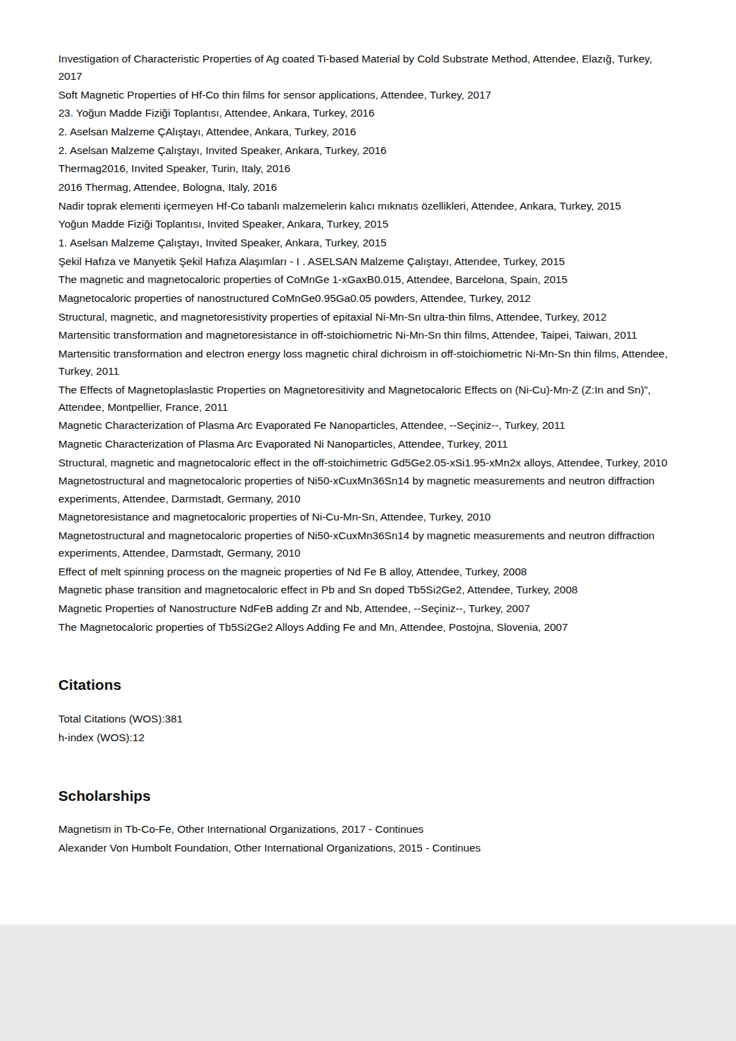Investigation of Characteristic Properties of Ag coated Ti-based Material by Cold Substrate Method, Attendee, Elazığ, Turkey, 2017
Soft Magnetic Properties of Hf-Co thin films for sensor applications, Attendee, Turkey, 2017
23. Yoğun Madde Fiziği Toplantısı, Attendee, Ankara, Turkey, 2016
2. Aselsan Malzeme ÇAlıştayı, Attendee, Ankara, Turkey, 2016
2. Aselsan Malzeme Çalıştayı, Invited Speaker, Ankara, Turkey, 2016
Thermag2016, Invited Speaker, Turin, Italy, 2016
2016 Thermag, Attendee, Bologna, Italy, 2016
Nadir toprak elementi içermeyen Hf-Co tabanlı malzemelerin kalıcı mıknatıs özellikleri, Attendee, Ankara, Turkey, 2015
Yoğun Madde Fiziği Toplantısı, Invited Speaker, Ankara, Turkey, 2015
1. Aselsan Malzeme Çalıştayı, Invited Speaker, Ankara, Turkey, 2015
Şekil Hafıza ve Manyetik Şekil Hafıza Alaşımları - I . ASELSAN Malzeme Çalıştayı, Attendee, Turkey, 2015
The magnetic and magnetocaloric properties of CoMnGe 1-xGaxB0.015, Attendee, Barcelona, Spain, 2015
Magnetocaloric properties of nanostructured CoMnGe0.95Ga0.05 powders, Attendee, Turkey, 2012
Structural, magnetic, and magnetoresistivity properties of epitaxial Ni-Mn-Sn ultra-thin films, Attendee, Turkey, 2012
Martensitic transformation and magnetoresistance in off-stoichiometric Ni-Mn-Sn thin films, Attendee, Taipei, Taiwan, 2011
Martensitic transformation and electron energy loss magnetic chiral dichroism in off-stoichiometric Ni-Mn-Sn thin films, Attendee, Turkey, 2011
The Effects of Magnetoplaslastic Properties on Magnetoresitivity and Magnetocaloric Effects on (Ni-Cu)-Mn-Z (Z:In and Sn)”, Attendee, Montpellier, France, 2011
Magnetic Characterization of Plasma Arc Evaporated Fe Nanoparticles, Attendee, --Seçiniz--, Turkey, 2011
Magnetic Characterization of Plasma Arc Evaporated Ni Nanoparticles, Attendee, Turkey, 2011
Structural, magnetic and magnetocaloric effect in the off-stoichimetric Gd5Ge2.05-xSi1.95-xMn2x alloys, Attendee, Turkey, 2010
Magnetostructural and magnetocaloric properties of Ni50-xCuxMn36Sn14 by magnetic measurements and neutron diffraction experiments, Attendee, Darmstadt, Germany, 2010
Magnetoresistance and magnetocaloric properties of Ni-Cu-Mn-Sn, Attendee, Turkey, 2010
Magnetostructural and magnetocaloric properties of Ni50-xCuxMn36Sn14 by magnetic measurements and neutron diffraction experiments, Attendee, Darmstadt, Germany, 2010
Effect of melt spinning process on the magneic properties of Nd Fe B alloy, Attendee, Turkey, 2008
Magnetic phase transition and magnetocaloric effect in Pb and Sn doped Tb5Si2Ge2, Attendee, Turkey, 2008
Magnetic Properties of Nanostructure NdFeB adding Zr and Nb, Attendee, --Seçiniz--, Turkey, 2007
The Magnetocaloric properties of Tb5Si2Ge2 Alloys Adding Fe and Mn, Attendee, Postojna, Slovenia, 2007
Citations
Total Citations (WOS):381
h-index (WOS):12
Scholarships
Magnetism in Tb-Co-Fe, Other International Organizations, 2017 - Continues
Alexander Von Humbolt Foundation, Other International Organizations, 2015 - Continues